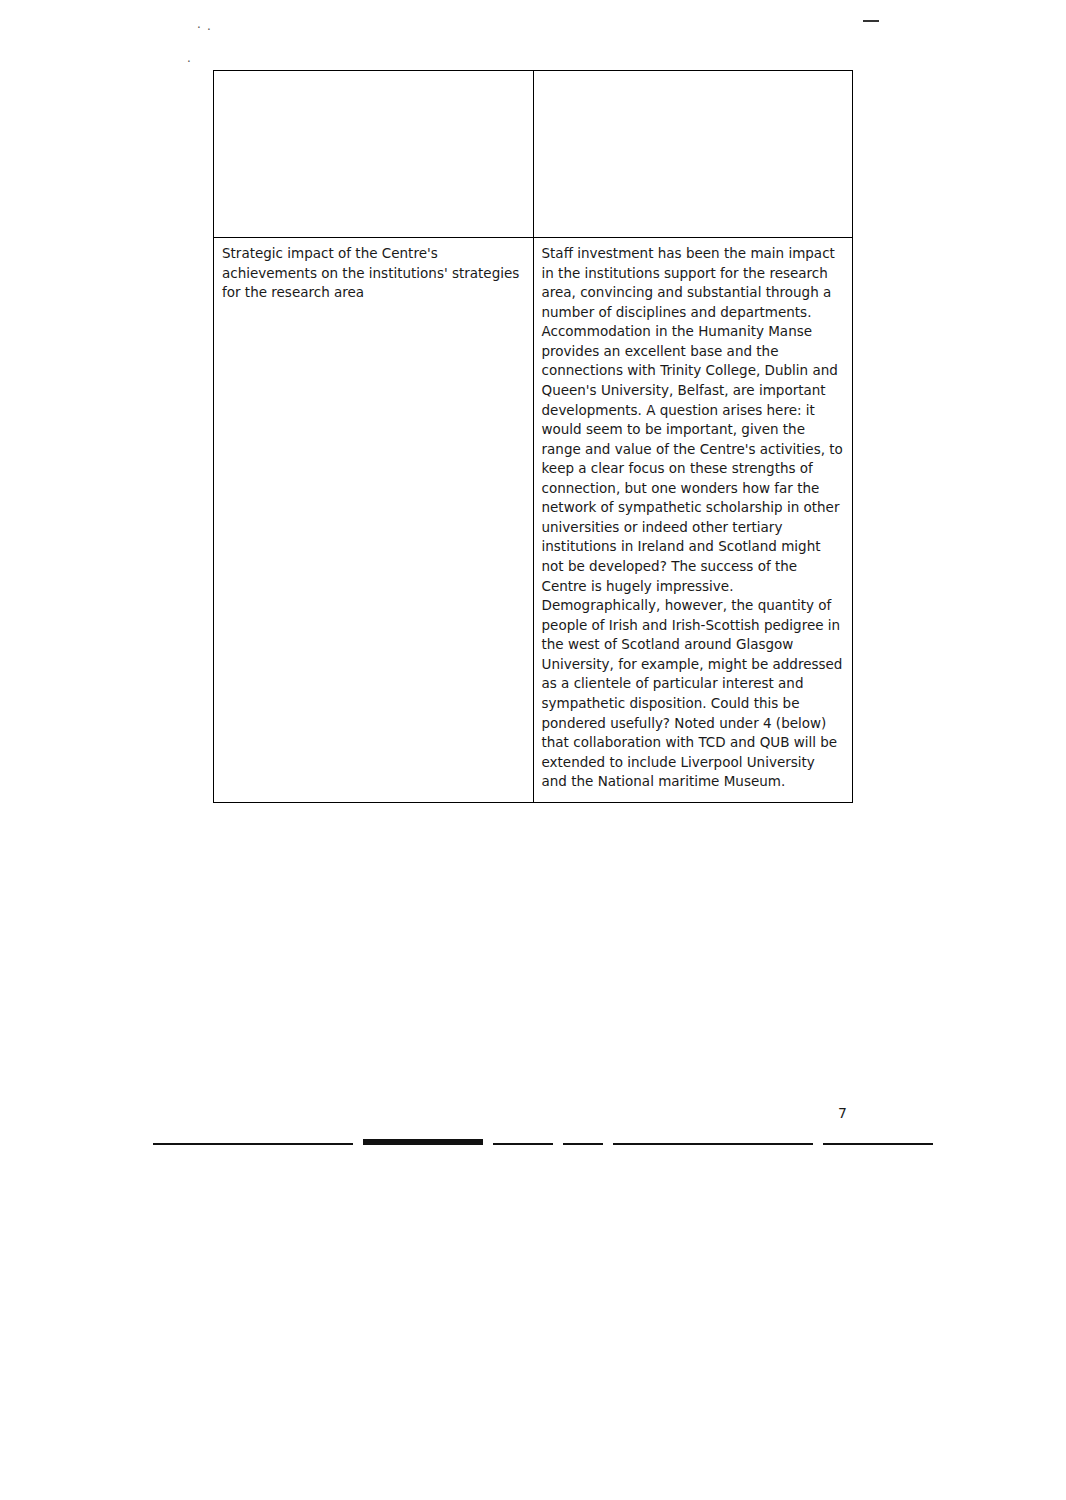. . .
| Strategic impact of the Centre's achievements on the institutions' strategies for the research area | Staff investment has been the main impact in the institutions support for the research area, convincing and substantial through a number of disciplines and departments. Accommodation in the Humanity Manse provides an excellent base and the connections with Trinity College, Dublin and Queen's University, Belfast, are important developments. A question arises here: it would seem to be important, given the range and value of the Centre's activities, to keep a clear focus on these strengths of connection, but one wonders how far the network of sympathetic scholarship in other universities or indeed other tertiary institutions in Ireland and Scotland might not be developed? The success of the Centre is hugely impressive. Demographically, however, the quantity of people of Irish and Irish-Scottish pedigree in the west of Scotland around Glasgow University, for example, might be addressed as a clientele of particular interest and sympathetic disposition. Could this be pondered usefully? Noted under 4 (below) that collaboration with TCD and QUB will be extended to include Liverpool University and the National maritime Museum. |
7